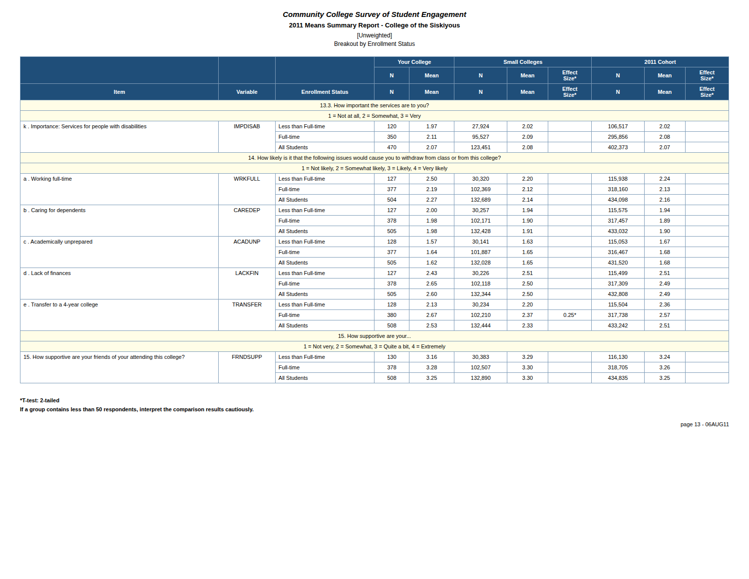Community College Survey of Student Engagement
2011 Means Summary Report - College of the Siskiyous
[Unweighted]
Breakout by Enrollment Status
| | | | Your College | Small Colleges | 2011 Cohort |
| --- | --- | --- | --- | --- | --- |
| N | Mean | N | Mean | Effect Size* | N | Mean | Effect Size* |
| Item | Variable | Enrollment Status | N | Mean | N | Mean | Effect Size* | N | Mean | Effect Size* |
| 13.3. How important the services are to you? |
| 1 = Not at all, 2 = Somewhat, 3 = Very |
| k . Importance: Services for people with disabilities | IMPDISAB | Less than Full-time | 120 | 1.97 | 27,924 | 2.02 | | 106,517 | 2.02 | |
| Full-time | 350 | 2.11 | 95,527 | 2.09 | | 295,856 | 2.08 | |
| All Students | 470 | 2.07 | 123,451 | 2.08 | | 402,373 | 2.07 | |
| 14. How likely is it that the following issues would cause you to withdraw from class or from this college? |
| 1 = Not likely, 2 = Somewhat likely, 3 = Likely, 4 = Very likely |
| a . Working full-time | WRKFULL | Less than Full-time | 127 | 2.50 | 30,320 | 2.20 | | 115,938 | 2.24 | |
| Full-time | 377 | 2.19 | 102,369 | 2.12 | | 318,160 | 2.13 | |
| All Students | 504 | 2.27 | 132,689 | 2.14 | | 434,098 | 2.16 | |
| b . Caring for dependents | CAREDEP | Less than Full-time | 127 | 2.00 | 30,257 | 1.94 | | 115,575 | 1.94 | |
| Full-time | 378 | 1.98 | 102,171 | 1.90 | | 317,457 | 1.89 | |
| All Students | 505 | 1.98 | 132,428 | 1.91 | | 433,032 | 1.90 | |
| c . Academically unprepared | ACADUNP | Less than Full-time | 128 | 1.57 | 30,141 | 1.63 | | 115,053 | 1.67 | |
| Full-time | 377 | 1.64 | 101,887 | 1.65 | | 316,467 | 1.68 | |
| All Students | 505 | 1.62 | 132,028 | 1.65 | | 431,520 | 1.68 | |
| d . Lack of finances | LACKFIN | Less than Full-time | 127 | 2.43 | 30,226 | 2.51 | | 115,499 | 2.51 | |
| Full-time | 378 | 2.65 | 102,118 | 2.50 | | 317,309 | 2.49 | |
| All Students | 505 | 2.60 | 132,344 | 2.50 | | 432,808 | 2.49 | |
| e . Transfer to a 4-year college | TRANSFER | Less than Full-time | 128 | 2.13 | 30,234 | 2.20 | | 115,504 | 2.36 | |
| Full-time | 380 | 2.67 | 102,210 | 2.37 | 0.25* | 317,738 | 2.57 | |
| All Students | 508 | 2.53 | 132,444 | 2.33 | | 433,242 | 2.51 | |
| 15. How supportive are your... |
| 1 = Not very, 2 = Somewhat, 3 = Quite a bit, 4 = Extremely |
| 15. How supportive are your friends of your attending this college? | FRNDSUPP | Less than Full-time | 130 | 3.16 | 30,383 | 3.29 | | 116,130 | 3.24 | |
| Full-time | 378 | 3.28 | 102,507 | 3.30 | | 318,705 | 3.26 | |
| All Students | 508 | 3.25 | 132,890 | 3.30 | | 434,835 | 3.25 | |
*T-test: 2-tailed
If a group contains less than 50 respondents, interpret the comparison results cautiously.
page 13 - 06AUG11